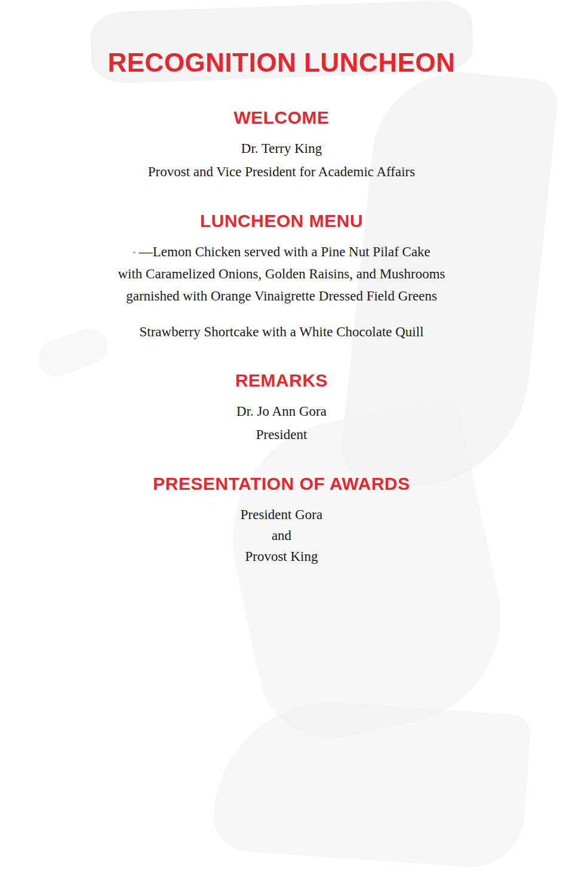RECOGNITION LUNCHEON
WELCOME
Dr. Terry King
Provost and Vice President for Academic Affairs
LUNCHEON MENU
• —Lemon Chicken served with a Pine Nut Pilaf Cake
with Caramelized Onions, Golden Raisins, and Mushrooms
garnished with Orange Vinaigrette Dressed Field Greens
Strawberry Shortcake with a White Chocolate Quill
REMARKS
Dr. Jo Ann Gora
President
PRESENTATION OF AWARDS
President Gora
and
Provost King